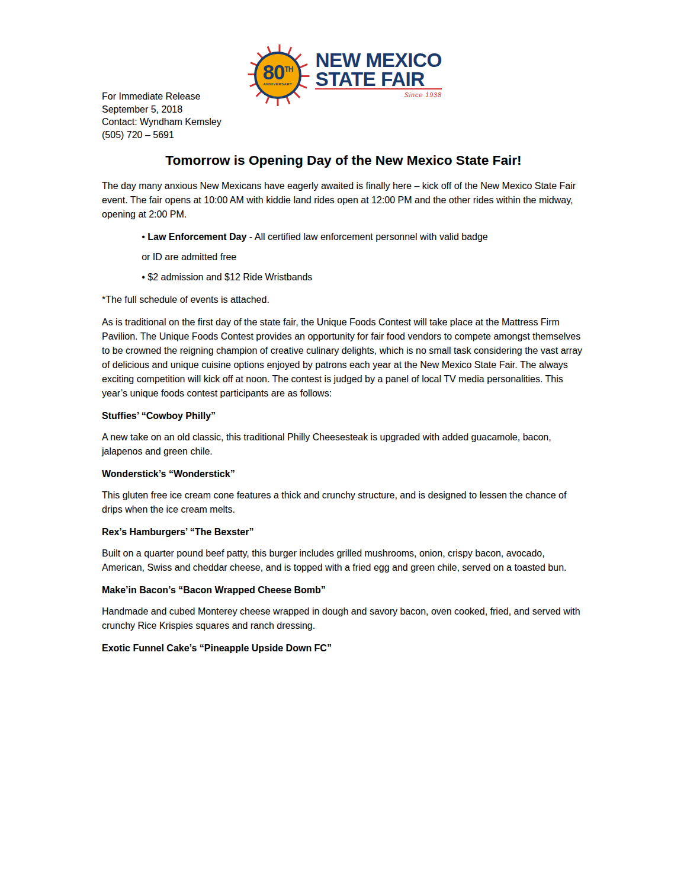80TH ANNIVERSARY
NEW MEXICO
STATE FAIR
Since 1938
For Immediate Release
September 5, 2018
Contact: Wyndham Kemsley
(505) 720 – 5691
Tomorrow is Opening Day of the New Mexico State Fair!
The day many anxious New Mexicans have eagerly awaited is finally here – kick off of the New Mexico State Fair event. The fair opens at 10:00 AM with kiddie land rides open at 12:00 PM and the other rides within the midway, opening at 2:00 PM.
• Law Enforcement Day - All certified law enforcement personnel with valid badge
or ID are admitted free
• $2 admission and $12 Ride Wristbands
*The full schedule of events is attached.
As is traditional on the first day of the state fair, the Unique Foods Contest will take place at the Mattress Firm Pavilion. The Unique Foods Contest provides an opportunity for fair food vendors to compete amongst themselves to be crowned the reigning champion of creative culinary delights, which is no small task considering the vast array of delicious and unique cuisine options enjoyed by patrons each year at the New Mexico State Fair. The always exciting competition will kick off at noon. The contest is judged by a panel of local TV media personalities. This year’s unique foods contest participants are as follows:
Stuffies’ “Cowboy Philly”
A new take on an old classic, this traditional Philly Cheesesteak is upgraded with added guacamole, bacon, jalapenos and green chile.
Wonderstick’s “Wonderstick”
This gluten free ice cream cone features a thick and crunchy structure, and is designed to lessen the chance of drips when the ice cream melts.
Rex’s Hamburgers’ “The Bexster”
Built on a quarter pound beef patty, this burger includes grilled mushrooms, onion, crispy bacon, avocado, American, Swiss and cheddar cheese, and is topped with a fried egg and green chile, served on a toasted bun.
Make’in Bacon’s “Bacon Wrapped Cheese Bomb”
Handmade and cubed Monterey cheese wrapped in dough and savory bacon, oven cooked, fried, and served with crunchy Rice Krispies squares and ranch dressing.
Exotic Funnel Cake’s “Pineapple Upside Down FC”